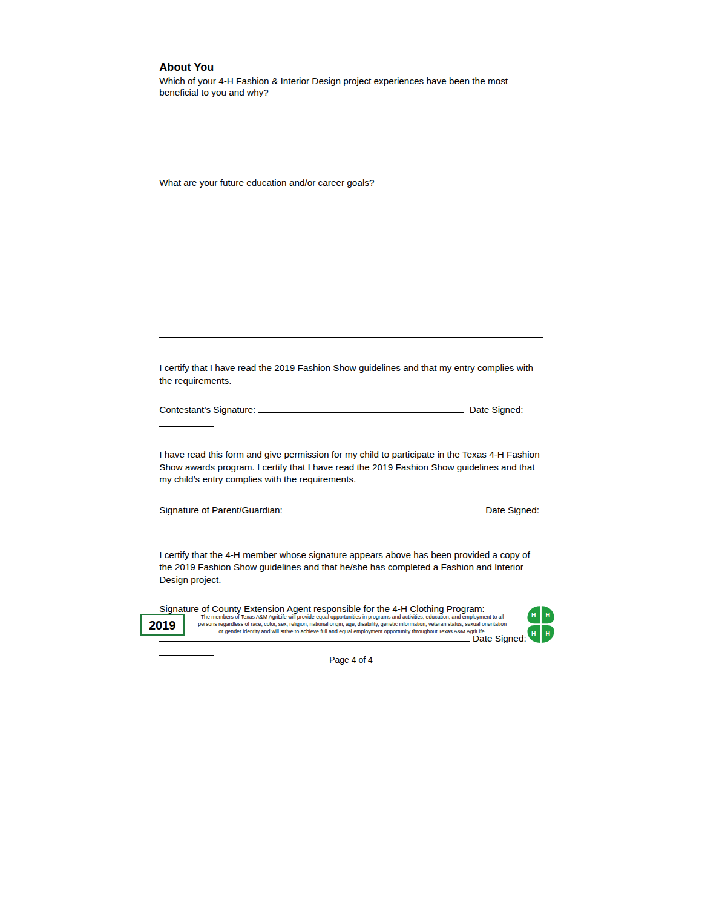About You
Which of your 4-H Fashion & Interior Design project experiences have been the most beneficial to you and why?
What are your future education and/or career goals?
I certify that I have read the 2019 Fashion Show guidelines and that my entry complies with the requirements.
Contestant’s Signature: Date Signed:
I have read this form and give permission for my child to participate in the Texas 4-H Fashion Show awards program. I certify that I have read the 2019 Fashion Show guidelines and that my child’s entry complies with the requirements.
Signature of Parent/Guardian: Date Signed:
I certify that the 4-H member whose signature appears above has been provided a copy of the 2019 Fashion Show guidelines and that he/she has completed a Fashion and Interior Design project.
Signature of County Extension Agent responsible for the 4-H Clothing Program:
Date Signed:
2019
The members of Texas A&M AgriLife will provide equal opportunities in programs and activities, education, and employment to all
persons regardless of race, color, sex, religion, national origin, age, disability, genetic information, veteran status, sexual orientation
or gender identity and will strive to achieve full and equal employment opportunity throughout Texas A&M AgriLife.
H H H H
Page 4 of 4